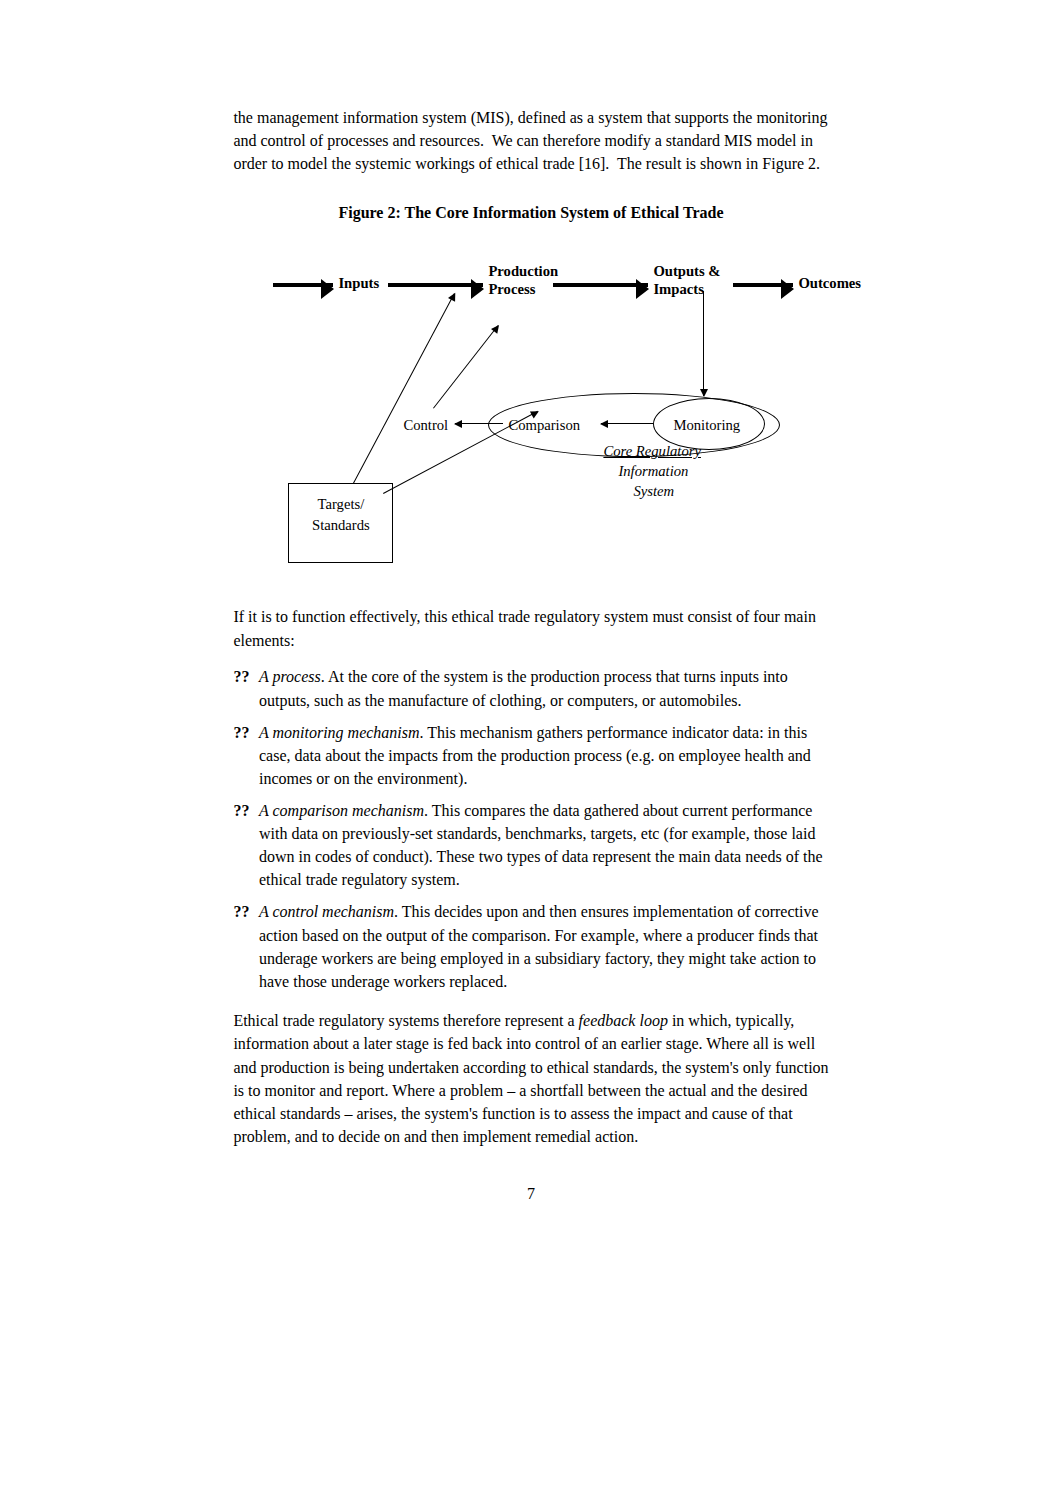the management information system (MIS), defined as a system that supports the monitoring and control of processes and resources. We can therefore modify a standard MIS model in order to model the systemic workings of ethical trade [16]. The result is shown in Figure 2.
Figure 2: The Core Information System of Ethical Trade
Inputs
Production Process
Outputs & Impacts
Outcomes
Control Comparison Monitoring
Core Regulatory Information System
Targets/
Standards
If it is to function effectively, this ethical trade regulatory system must consist of four main elements:
?? A process. At the core of the system is the production process that turns inputs into outputs, such as the manufacture of clothing, or computers, or automobiles.
?? A monitoring mechanism. This mechanism gathers performance indicator data: in this case, data about the impacts from the production process (e.g. on employee health and incomes or on the environment).
?? A comparison mechanism. This compares the data gathered about current performance with data on previously-set standards, benchmarks, targets, etc (for example, those laid down in codes of conduct). These two types of data represent the main data needs of the ethical trade regulatory system.
?? A control mechanism. This decides upon and then ensures implementation of corrective action based on the output of the comparison. For example, where a producer finds that underage workers are being employed in a subsidiary factory, they might take action to have those underage workers replaced.
Ethical trade regulatory systems therefore represent a feedback loop in which, typically, information about a later stage is fed back into control of an earlier stage. Where all is well and production is being undertaken according to ethical standards, the system's only function is to monitor and report. Where a problem – a shortfall between the actual and the desired ethical standards – arises, the system's function is to assess the impact and cause of that problem, and to decide on and then implement remedial action.
7